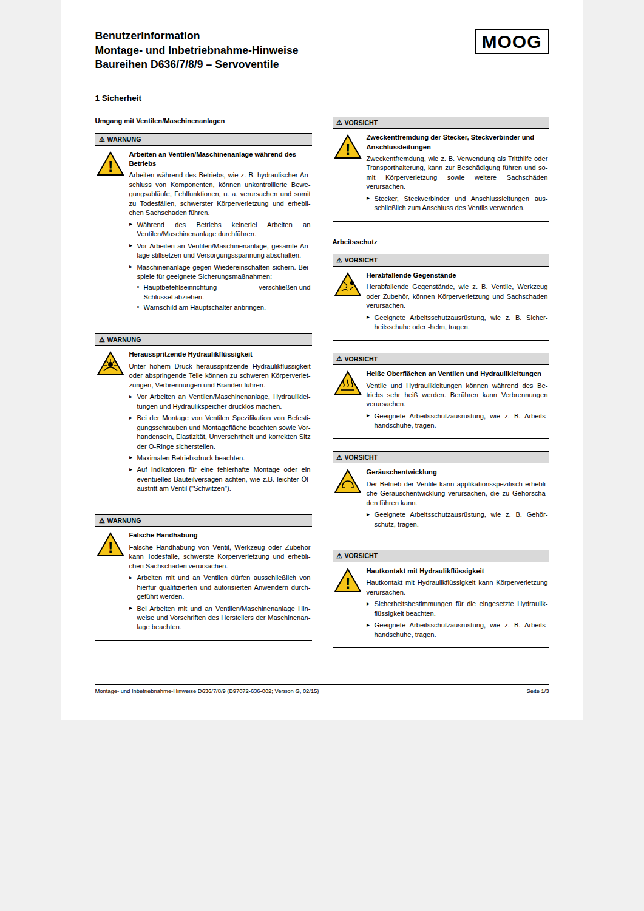Benutzerinformation
Montage- und Inbetriebnahme-Hinweise
Baureihen D636/7/8/9 – Servoventile
MOOG
1 Sicherheit
Umgang mit Ventilen/Maschinenanlagen
⚠ WARNUNG
!
Arbeiten an Ventilen/Maschinenanlage während des Betriebs
Arbeiten während des Betriebs, wie z. B. hydraulischer Anschluss von Komponenten, können unkontrollierte Bewegungsabläufe, Fehlfunktionen, u. a. verursachen und somit zu Todesfällen, schwerster Körperverletzung und erheblichen Sachschaden führen.
Während des Betriebs keinerlei Arbeiten an Ventilen/Maschinenanlage durchführen.
Vor Arbeiten an Ventilen/Maschinenanlage, gesamte Anlage stillsetzen und Versorgungsspannung abschalten.
Maschinenanlage gegen Wiedereinschalten sichern. Beispiele für geeignete Sicherungsmaßnahmen:
Hauptbefehlseinrichtung verschließen und Schlüssel abziehen.
Warnschild am Hauptschalter anbringen.
⚠ WARNUNG
Herausspritzende Hydraulikflüssigkeit
Unter hohem Druck herausspritzende Hydraulikflüssigkeit oder abspringende Teile können zu schweren Körperverletzungen, Verbrennungen und Bränden führen.
Vor Arbeiten an Ventilen/Maschinenanlage, Hydraulikleitungen und Hydraulikspeicher drucklos machen.
Bei der Montage von Ventilen Spezifikation von Befestigungsschrauben und Montagefläche beachten sowie Vorhandensein, Elastizität, Unversehrtheit und korrekten Sitz der O-Ringe sicherstellen.
Maximalen Betriebsdruck beachten.
Auf Indikatoren für eine fehlerhafte Montage oder ein eventuelles Bauteilversagen achten, wie z.B. leichter Ölaustritt am Ventil ("Schwitzen").
⚠ WARNUNG
!
Falsche Handhabung
Falsche Handhabung von Ventil, Werkzeug oder Zubehör kann Todesfälle, schwerste Körperverletzung und erheblichen Sachschaden verursachen.
Arbeiten mit und an Ventilen dürfen ausschließlich von hierfür qualifizierten und autorisierten Anwendern durchgeführt werden.
Bei Arbeiten mit und an Ventilen/Maschinenanlage Hinweise und Vorschriften des Herstellers der Maschinenanlage beachten.
⚠ VORSICHT
!
Zweckentfremdung der Stecker, Steckverbinder und Anschlussleitungen
Zweckentfremdung, wie z. B. Verwendung als Tritthilfe oder Transporthalterung, kann zur Beschädigung führen und somit Körperverletzung sowie weitere Sachschäden verursachen.
Stecker, Steckverbinder und Anschlussleitungen ausschließlich zum Anschluss des Ventils verwenden.
Arbeitsschutz
⚠ VORSICHT
Herabfallende Gegenstände
Herabfallende Gegenstände, wie z. B. Ventile, Werkzeug oder Zubehör, können Körperverletzung und Sachschaden verursachen.
Geeignete Arbeitsschutzausrüstung, wie z. B. Sicherheitsschuhe oder -helm, tragen.
⚠ VORSICHT
Heiße Oberflächen an Ventilen und Hydraulikleitungen
Ventile und Hydraulikleitungen können während des Betriebs sehr heiß werden. Berühren kann Verbrennungen verursachen.
Geeignete Arbeitsschutzausrüstung, wie z. B. Arbeitshandschuhe, tragen.
⚠ VORSICHT
Geräuschentwicklung
Der Betrieb der Ventile kann applikationsspezifisch erhebliche Geräuschentwicklung verursachen, die zu Gehörschäden führen kann.
Geeignete Arbeitsschutzausrüstung, wie z. B. Gehörschutz, tragen.
⚠ VORSICHT
!
Hautkontakt mit Hydraulikflüssigkeit
Hautkontakt mit Hydraulikflüssigkeit kann Körperverletzung verursachen.
Sicherheitsbestimmungen für die eingesetzte Hydraulikflüssigkeit beachten.
Geeignete Arbeitsschutzausrüstung, wie z. B. Arbeitshandschuhe, tragen.
Montage- und Inbetriebnahme-Hinweise D636/7/8/9 (B97072-636-002; Version G, 02/15) Seite 1/3